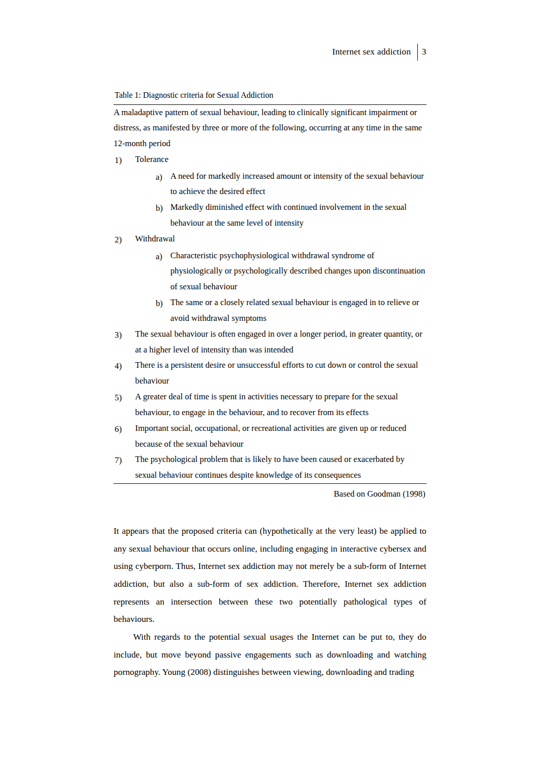Internet sex addiction 3
Table 1: Diagnostic criteria for Sexual Addiction
| A maladaptive pattern of sexual behaviour, leading to clinically significant impairment or distress, as manifested by three or more of the following, occurring at any time in the same 12-month period |
| 1) | Tolerance |
| | a) | A need for markedly increased amount or intensity of the sexual behaviour to achieve the desired effect |
| | b) | Markedly diminished effect with continued involvement in the sexual behaviour at the same level of intensity |
| 2) | Withdrawal |
| | a) | Characteristic psychophysiological withdrawal syndrome of physiologically or psychologically described changes upon discontinuation of sexual behaviour |
| | b) | The same or a closely related sexual behaviour is engaged in to relieve or avoid withdrawal symptoms |
| 3) | The sexual behaviour is often engaged in over a longer period, in greater quantity, or at a higher level of intensity than was intended |
| 4) | There is a persistent desire or unsuccessful efforts to cut down or control the sexual behaviour |
| 5) | A greater deal of time is spent in activities necessary to prepare for the sexual behaviour, to engage in the behaviour, and to recover from its effects |
| 6) | Important social, occupational, or recreational activities are given up or reduced because of the sexual behaviour |
| 7) | The psychological problem that is likely to have been caused or exacerbated by sexual behaviour continues despite knowledge of its consequences |
Based on Goodman (1998)
It appears that the proposed criteria can (hypothetically at the very least) be applied to any sexual behaviour that occurs online, including engaging in interactive cybersex and using cyberporn. Thus, Internet sex addiction may not merely be a sub-form of Internet addiction, but also a sub-form of sex addiction. Therefore, Internet sex addiction represents an intersection between these two potentially pathological types of behaviours.
With regards to the potential sexual usages the Internet can be put to, they do include, but move beyond passive engagements such as downloading and watching pornography. Young (2008) distinguishes between viewing, downloading and trading